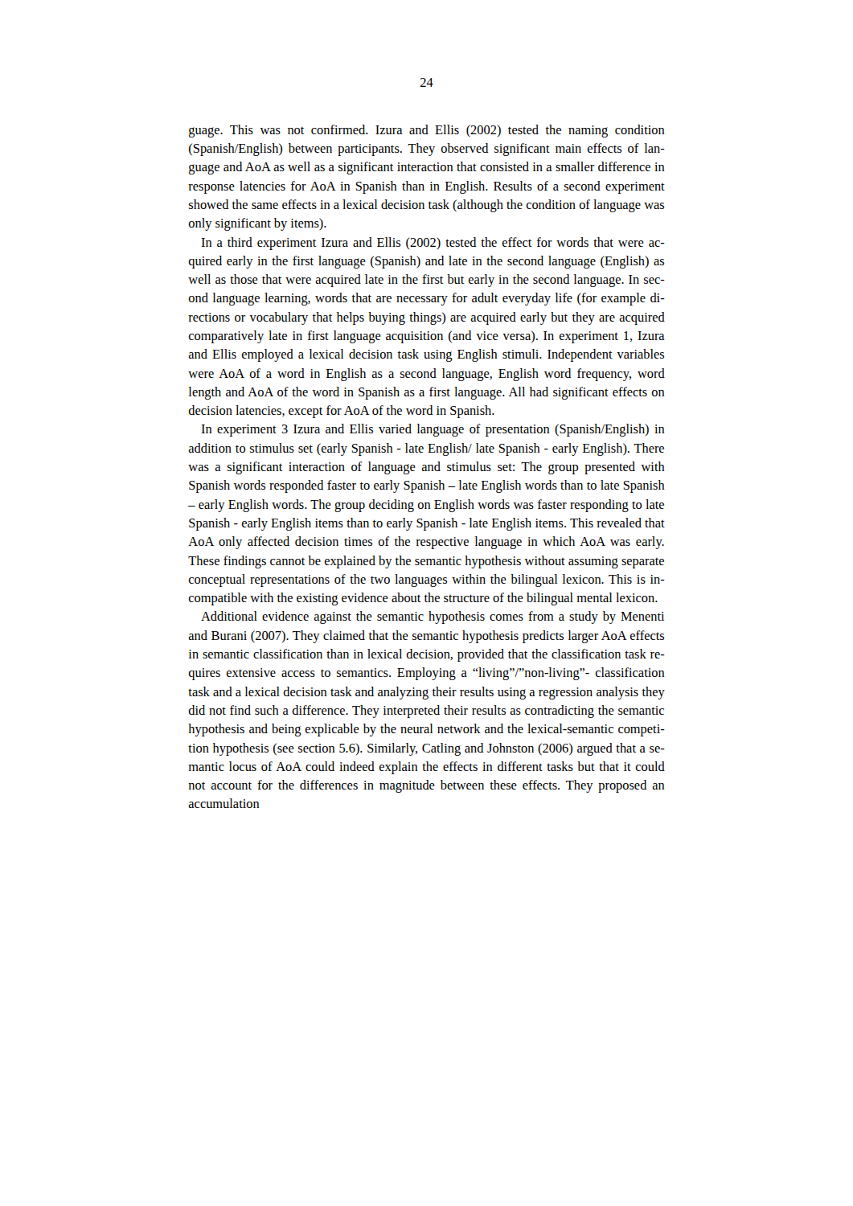24
guage. This was not confirmed. Izura and Ellis (2002) tested the naming condition (Spanish/English) between participants. They observed significant main effects of language and AoA as well as a significant interaction that consisted in a smaller difference in response latencies for AoA in Spanish than in English. Results of a second experiment showed the same effects in a lexical decision task (although the condition of language was only significant by items).
In a third experiment Izura and Ellis (2002) tested the effect for words that were acquired early in the first language (Spanish) and late in the second language (English) as well as those that were acquired late in the first but early in the second language. In second language learning, words that are necessary for adult everyday life (for example directions or vocabulary that helps buying things) are acquired early but they are acquired comparatively late in first language acquisition (and vice versa). In experiment 1, Izura and Ellis employed a lexical decision task using English stimuli. Independent variables were AoA of a word in English as a second language, English word frequency, word length and AoA of the word in Spanish as a first language. All had significant effects on decision latencies, except for AoA of the word in Spanish.
In experiment 3 Izura and Ellis varied language of presentation (Spanish/English) in addition to stimulus set (early Spanish - late English/ late Spanish - early English). There was a significant interaction of language and stimulus set: The group presented with Spanish words responded faster to early Spanish – late English words than to late Spanish – early English words. The group deciding on English words was faster responding to late Spanish - early English items than to early Spanish - late English items. This revealed that AoA only affected decision times of the respective language in which AoA was early. These findings cannot be explained by the semantic hypothesis without assuming separate conceptual representations of the two languages within the bilingual lexicon. This is incompatible with the existing evidence about the structure of the bilingual mental lexicon.
Additional evidence against the semantic hypothesis comes from a study by Menenti and Burani (2007). They claimed that the semantic hypothesis predicts larger AoA effects in semantic classification than in lexical decision, provided that the classification task requires extensive access to semantics. Employing a “living”/”non-living”- classification task and a lexical decision task and analyzing their results using a regression analysis they did not find such a difference. They interpreted their results as contradicting the semantic hypothesis and being explicable by the neural network and the lexical-semantic competition hypothesis (see section 5.6). Similarly, Catling and Johnston (2006) argued that a semantic locus of AoA could indeed explain the effects in different tasks but that it could not account for the differences in magnitude between these effects. They proposed an accumulation